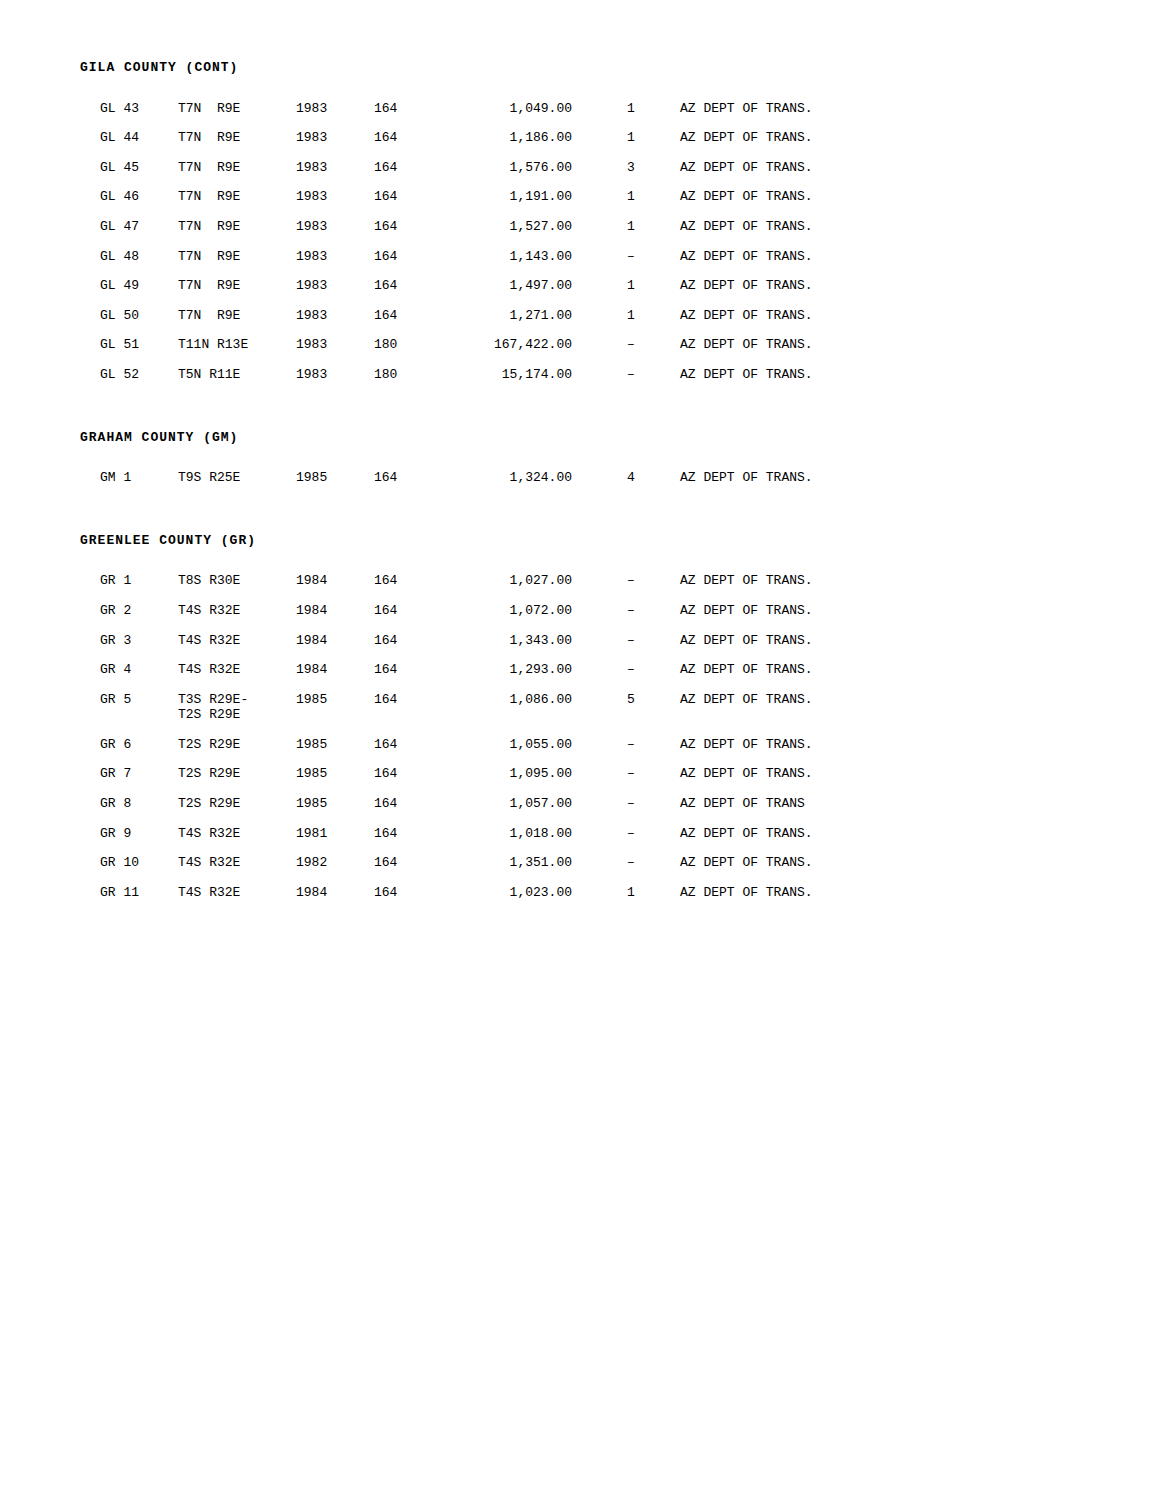GILA COUNTY (CONT)
| GL 43 | T7N R9E | 1983 | 164 | 1,049.00 | 1 | AZ DEPT OF TRANS. |
| GL 44 | T7N R9E | 1983 | 164 | 1,186.00 | 1 | AZ DEPT OF TRANS. |
| GL 45 | T7N R9E | 1983 | 164 | 1,576.00 | 3 | AZ DEPT OF TRANS. |
| GL 46 | T7N R9E | 1983 | 164 | 1,191.00 | 1 | AZ DEPT OF TRANS. |
| GL 47 | T7N R9E | 1983 | 164 | 1,527.00 | 1 | AZ DEPT OF TRANS. |
| GL 48 | T7N R9E | 1983 | 164 | 1,143.00 | – | AZ DEPT OF TRANS. |
| GL 49 | T7N R9E | 1983 | 164 | 1,497.00 | 1 | AZ DEPT OF TRANS. |
| GL 50 | T7N R9E | 1983 | 164 | 1,271.00 | 1 | AZ DEPT OF TRANS. |
| GL 51 | T11N R13E | 1983 | 180 | 167,422.00 | – | AZ DEPT OF TRANS. |
| GL 52 | T5N R11E | 1983 | 180 | 15,174.00 | – | AZ DEPT OF TRANS. |
GRAHAM COUNTY (GM)
| GM 1 | T9S R25E | 1985 | 164 | 1,324.00 | 4 | AZ DEPT OF TRANS. |
GREENLEE COUNTY (GR)
| GR 1 | T8S R30E | 1984 | 164 | 1,027.00 | – | AZ DEPT OF TRANS. |
| GR 2 | T4S R32E | 1984 | 164 | 1,072.00 | – | AZ DEPT OF TRANS. |
| GR 3 | T4S R32E | 1984 | 164 | 1,343.00 | – | AZ DEPT OF TRANS. |
| GR 4 | T4S R32E | 1984 | 164 | 1,293.00 | – | AZ DEPT OF TRANS. |
| GR 5 | T3S R29E- T2S R29E | 1985 | 164 | 1,086.00 | 5 | AZ DEPT OF TRANS. |
| GR 6 | T2S R29E | 1985 | 164 | 1,055.00 | – | AZ DEPT OF TRANS. |
| GR 7 | T2S R29E | 1985 | 164 | 1,095.00 | – | AZ DEPT OF TRANS. |
| GR 8 | T2S R29E | 1985 | 164 | 1,057.00 | – | AZ DEPT OF TRANS |
| GR 9 | T4S R32E | 1981 | 164 | 1,018.00 | – | AZ DEPT OF TRANS. |
| GR 10 | T4S R32E | 1982 | 164 | 1,351.00 | – | AZ DEPT OF TRANS. |
| GR 11 | T4S R32E | 1984 | 164 | 1,023.00 | 1 | AZ DEPT OF TRANS. |